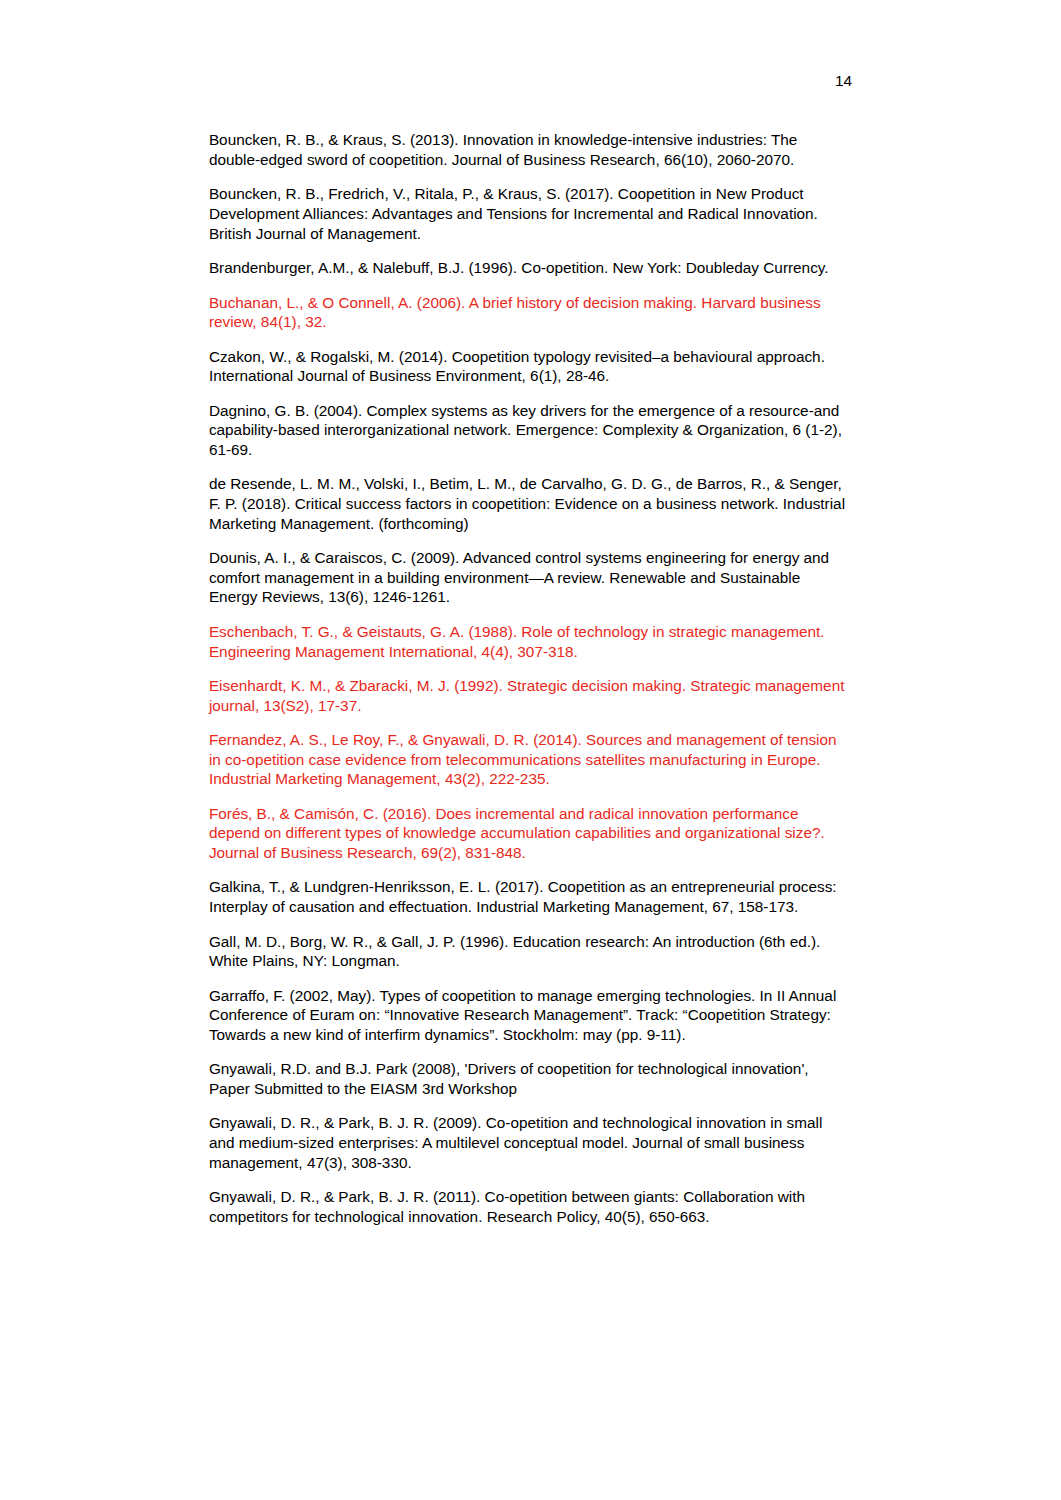14
Bouncken, R. B., & Kraus, S. (2013). Innovation in knowledge-intensive industries: The double-edged sword of coopetition. Journal of Business Research, 66(10), 2060-2070.
Bouncken, R. B., Fredrich, V., Ritala, P., & Kraus, S. (2017). Coopetition in New Product Development Alliances: Advantages and Tensions for Incremental and Radical Innovation. British Journal of Management.
Brandenburger, A.M., & Nalebuff, B.J. (1996). Co-opetition. New York: Doubleday Currency.
Buchanan, L., & O Connell, A. (2006). A brief history of decision making. Harvard business review, 84(1), 32.
Czakon, W., & Rogalski, M. (2014). Coopetition typology revisited–a behavioural approach. International Journal of Business Environment, 6(1), 28-46.
Dagnino, G. B. (2004). Complex systems as key drivers for the emergence of a resource-and capability-based interorganizational network. Emergence: Complexity & Organization, 6 (1-2), 61-69.
de Resende, L. M. M., Volski, I., Betim, L. M., de Carvalho, G. D. G., de Barros, R., & Senger, F. P. (2018). Critical success factors in coopetition: Evidence on a business network. Industrial Marketing Management. (forthcoming)
Dounis, A. I., & Caraiscos, C. (2009). Advanced control systems engineering for energy and comfort management in a building environment—A review. Renewable and Sustainable Energy Reviews, 13(6), 1246-1261.
Eschenbach, T. G., & Geistauts, G. A. (1988). Role of technology in strategic management. Engineering Management International, 4(4), 307-318.
Eisenhardt, K. M., & Zbaracki, M. J. (1992). Strategic decision making. Strategic management journal, 13(S2), 17-37.
Fernandez, A. S., Le Roy, F., & Gnyawali, D. R. (2014). Sources and management of tension in co-opetition case evidence from telecommunications satellites manufacturing in Europe. Industrial Marketing Management, 43(2), 222-235.
Forés, B., & Camisón, C. (2016). Does incremental and radical innovation performance depend on different types of knowledge accumulation capabilities and organizational size?. Journal of Business Research, 69(2), 831-848.
Galkina, T., & Lundgren-Henriksson, E. L. (2017). Coopetition as an entrepreneurial process: Interplay of causation and effectuation. Industrial Marketing Management, 67, 158-173.
Gall, M. D., Borg, W. R., & Gall, J. P. (1996). Education research: An introduction (6th ed.). White Plains, NY: Longman.
Garraffo, F. (2002, May). Types of coopetition to manage emerging technologies. In II Annual Conference of Euram on: “Innovative Research Management”. Track: “Coopetition Strategy: Towards a new kind of interfirm dynamics”. Stockholm: may (pp. 9-11).
Gnyawali, R.D. and B.J. Park (2008), 'Drivers of coopetition for technological innovation', Paper Submitted to the EIASM 3rd Workshop
Gnyawali, D. R., & Park, B. J. R. (2009). Co-opetition and technological innovation in small and medium-sized enterprises: A multilevel conceptual model. Journal of small business management, 47(3), 308-330.
Gnyawali, D. R., & Park, B. J. R. (2011). Co-opetition between giants: Collaboration with competitors for technological innovation. Research Policy, 40(5), 650-663.